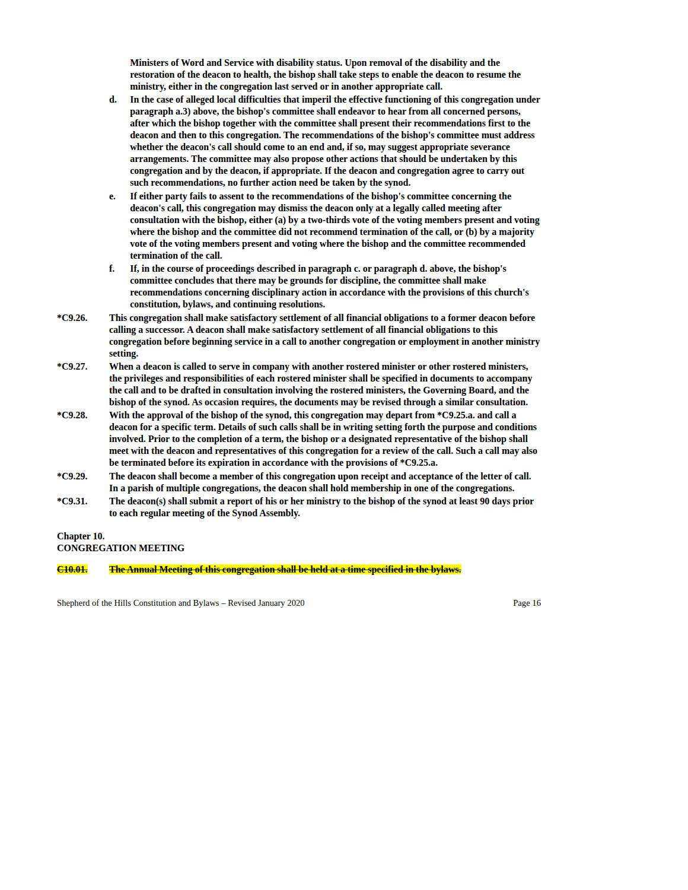Ministers of Word and Service with disability status. Upon removal of the disability and the restoration of the deacon to health, the bishop shall take steps to enable the deacon to resume the ministry, either in the congregation last served or in another appropriate call.
d.
In the case of alleged local difficulties that imperil the effective functioning of this congregation under paragraph a.3) above, the bishop's committee shall endeavor to hear from all concerned persons, after which the bishop together with the committee shall present their recommendations first to the deacon and then to this congregation. The recommendations of the bishop's committee must address whether the deacon's call should come to an end and, if so, may suggest appropriate severance arrangements. The committee may also propose other actions that should be undertaken by this congregation and by the deacon, if appropriate. If the deacon and congregation agree to carry out such recommendations, no further action need be taken by the synod.
e.
If either party fails to assent to the recommendations of the bishop's committee concerning the deacon's call, this congregation may dismiss the deacon only at a legally called meeting after consultation with the bishop, either (a) by a two-thirds vote of the voting members present and voting where the bishop and the committee did not recommend termination of the call, or (b) by a majority vote of the voting members present and voting where the bishop and the committee recommended termination of the call.
f.
If, in the course of proceedings described in paragraph c. or paragraph d. above, the bishop's committee concludes that there may be grounds for discipline, the committee shall make recommendations concerning disciplinary action in accordance with the provisions of this church's constitution, bylaws, and continuing resolutions.
*C9.26.
This congregation shall make satisfactory settlement of all financial obligations to a former deacon before calling a successor. A deacon shall make satisfactory settlement of all financial obligations to this congregation before beginning service in a call to another congregation or employment in another ministry setting.
*C9.27.
When a deacon is called to serve in company with another rostered minister or other rostered ministers, the privileges and responsibilities of each rostered minister shall be specified in documents to accompany the call and to be drafted in consultation involving the rostered ministers, the Governing Board, and the bishop of the synod. As occasion requires, the documents may be revised through a similar consultation.
*C9.28.
With the approval of the bishop of the synod, this congregation may depart from *C9.25.a. and call a deacon for a specific term. Details of such calls shall be in writing setting forth the purpose and conditions involved. Prior to the completion of a term, the bishop or a designated representative of the bishop shall meet with the deacon and representatives of this congregation for a review of the call. Such a call may also be terminated before its expiration in accordance with the provisions of *C9.25.a.
*C9.29.
The deacon shall become a member of this congregation upon receipt and acceptance of the letter of call. In a parish of multiple congregations, the deacon shall hold membership in one of the congregations.
*C9.31.
The deacon(s) shall submit a report of his or her ministry to the bishop of the synod at least 90 days prior to each regular meeting of the Synod Assembly.
Chapter 10.
CONGREGATION MEETING
C10.01.
The Annual Meeting of this congregation shall be held at a time specified in the bylaws.
Shepherd of the Hills Constitution and Bylaws – Revised January 2020
Page 16